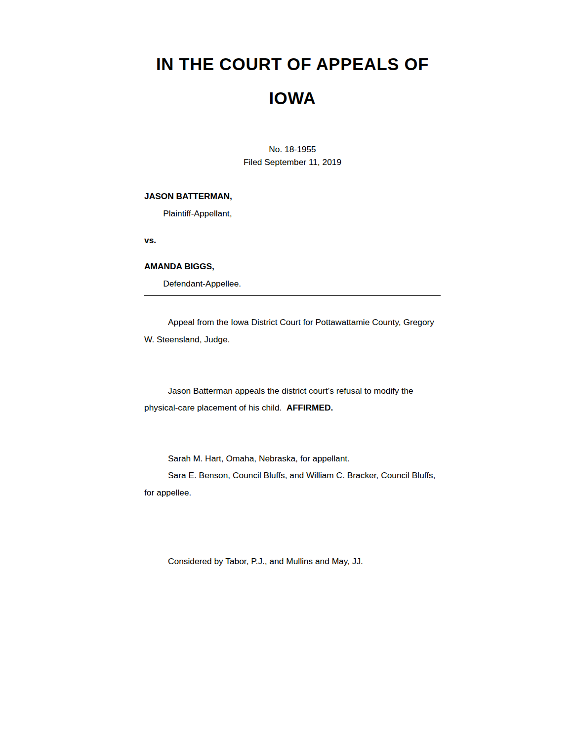IN THE COURT OF APPEALS OF IOWA
No. 18-1955
Filed September 11, 2019
JASON BATTERMAN,
Plaintiff-Appellant,
vs.
AMANDA BIGGS,
Defendant-Appellee.
Appeal from the Iowa District Court for Pottawattamie County, Gregory W. Steensland, Judge.
Jason Batterman appeals the district court’s refusal to modify the physical-care placement of his child. AFFIRMED.
Sarah M. Hart, Omaha, Nebraska, for appellant.
Sara E. Benson, Council Bluffs, and William C. Bracker, Council Bluffs, for appellee.
Considered by Tabor, P.J., and Mullins and May, JJ.